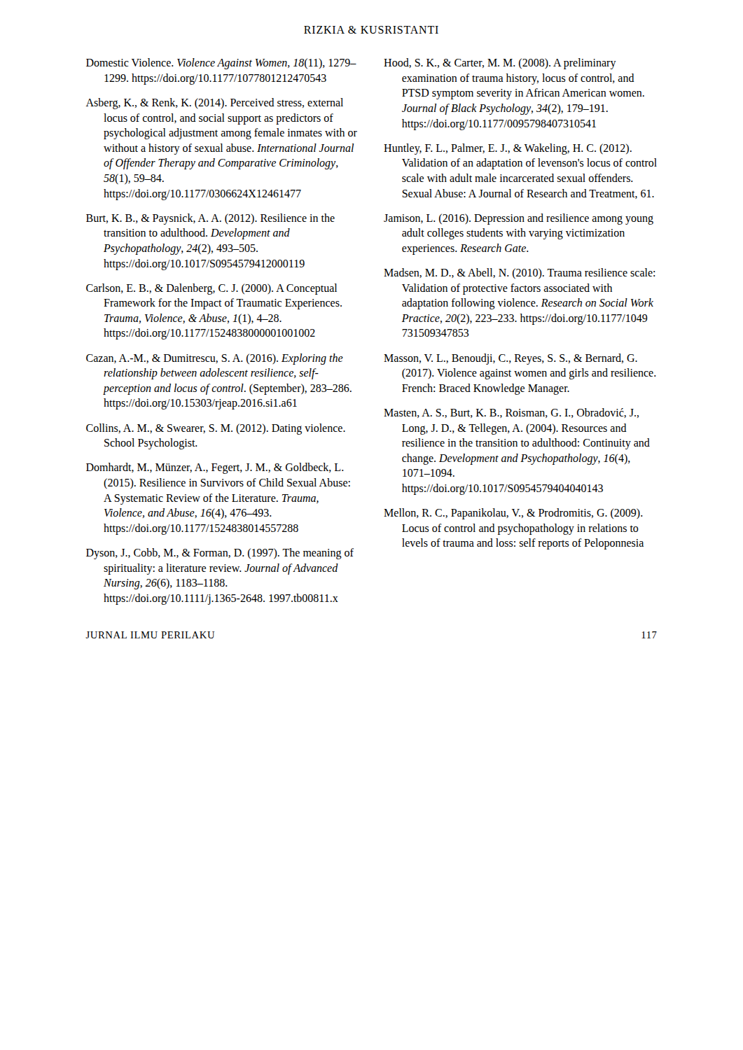RIZKIA & KUSRISTANTI
Domestic Violence. Violence Against Women, 18(11), 1279–1299. https://doi.org/10.1177/1077801212470543
Asberg, K., & Renk, K. (2014). Perceived stress, external locus of control, and social support as predictors of psychological adjustment among female inmates with or without a history of sexual abuse. International Journal of Offender Therapy and Comparative Criminology, 58(1), 59–84. https://doi.org/10.1177/0306624X12461477
Burt, K. B., & Paysnick, A. A. (2012). Resilience in the transition to adulthood. Development and Psychopathology, 24(2), 493–505. https://doi.org/10.1017/S0954579412000119
Carlson, E. B., & Dalenberg, C. J. (2000). A Conceptual Framework for the Impact of Traumatic Experiences. Trauma, Violence, & Abuse, 1(1), 4–28. https://doi.org/10.1177/1524838000001001002
Cazan, A.-M., & Dumitrescu, S. A. (2016). Exploring the relationship between adolescent resilience, self-perception and locus of control. (September), 283–286. https://doi.org/10.15303/rjeap.2016.si1.a61
Collins, A. M., & Swearer, S. M. (2012). Dating violence. School Psychologist.
Domhardt, M., Münzer, A., Fegert, J. M., & Goldbeck, L. (2015). Resilience in Survivors of Child Sexual Abuse: A Systematic Review of the Literature. Trauma, Violence, and Abuse, 16(4), 476–493. https://doi.org/10.1177/1524838014557288
Dyson, J., Cobb, M., & Forman, D. (1997). The meaning of spirituality: a literature review. Journal of Advanced Nursing, 26(6), 1183–1188. https://doi.org/10.1111/j.1365-2648. 1997.tb00811.x
Hood, S. K., & Carter, M. M. (2008). A preliminary examination of trauma history, locus of control, and PTSD symptom severity in African American women. Journal of Black Psychology, 34(2), 179–191. https://doi.org/10.1177/0095798407310541
Huntley, F. L., Palmer, E. J., & Wakeling, H. C. (2012). Validation of an adaptation of levenson's locus of control scale with adult male incarcerated sexual offenders. Sexual Abuse: A Journal of Research and Treatment, 61.
Jamison, L. (2016). Depression and resilience among young adult colleges students with varying victimization experiences. Research Gate.
Madsen, M. D., & Abell, N. (2010). Trauma resilience scale: Validation of protective factors associated with adaptation following violence. Research on Social Work Practice, 20(2), 223–233. https://doi.org/10.1177/1049 731509347853
Masson, V. L., Benoudji, C., Reyes, S. S., & Bernard, G. (2017). Violence against women and girls and resilience. French: Braced Knowledge Manager.
Masten, A. S., Burt, K. B., Roisman, G. I., Obradović, J., Long, J. D., & Tellegen, A. (2004). Resources and resilience in the transition to adulthood: Continuity and change. Development and Psychopathology, 16(4), 1071–1094. https://doi.org/10.1017/S0954579404040143
Mellon, R. C., Papanikolau, V., & Prodromitis, G. (2009). Locus of control and psychopathology in relations to levels of trauma and loss: self reports of Peloponnesia
Jurnal Ilmu Perilaku 117